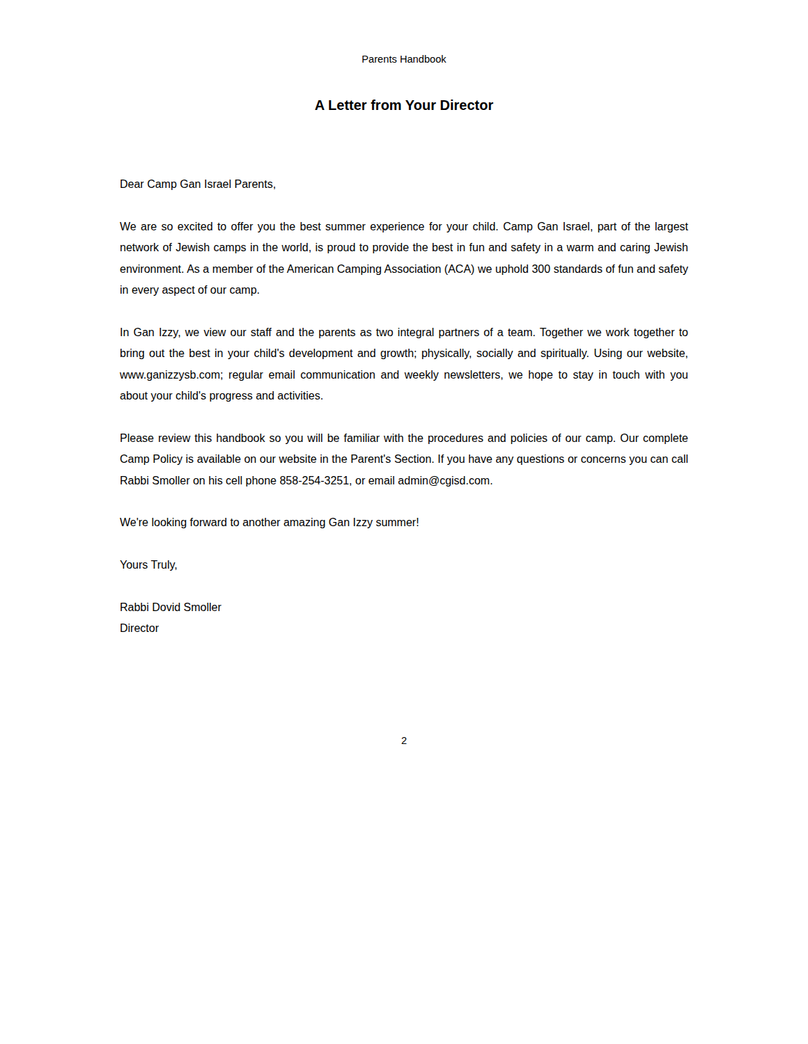Parents Handbook
A Letter from Your Director
Dear Camp Gan Israel Parents,
We are so excited to offer you the best summer experience for your child. Camp Gan Israel, part of the largest network of Jewish camps in the world, is proud to provide the best in fun and safety in a warm and caring Jewish environment. As a member of the American Camping Association (ACA) we uphold 300 standards of fun and safety in every aspect of our camp.
In Gan Izzy, we view our staff and the parents as two integral partners of a team. Together we work together to bring out the best in your child's development and growth; physically, socially and spiritually. Using our website, www.ganizzysb.com; regular email communication and weekly newsletters, we hope to stay in touch with you about your child's progress and activities.
Please review this handbook so you will be familiar with the procedures and policies of our camp. Our complete Camp Policy is available on our website in the Parent's Section. If you have any questions or concerns you can call Rabbi Smoller on his cell phone 858-254-3251, or email admin@cgisd.com.
We're looking forward to another amazing Gan Izzy summer!
Yours Truly,
Rabbi Dovid Smoller
Director
2